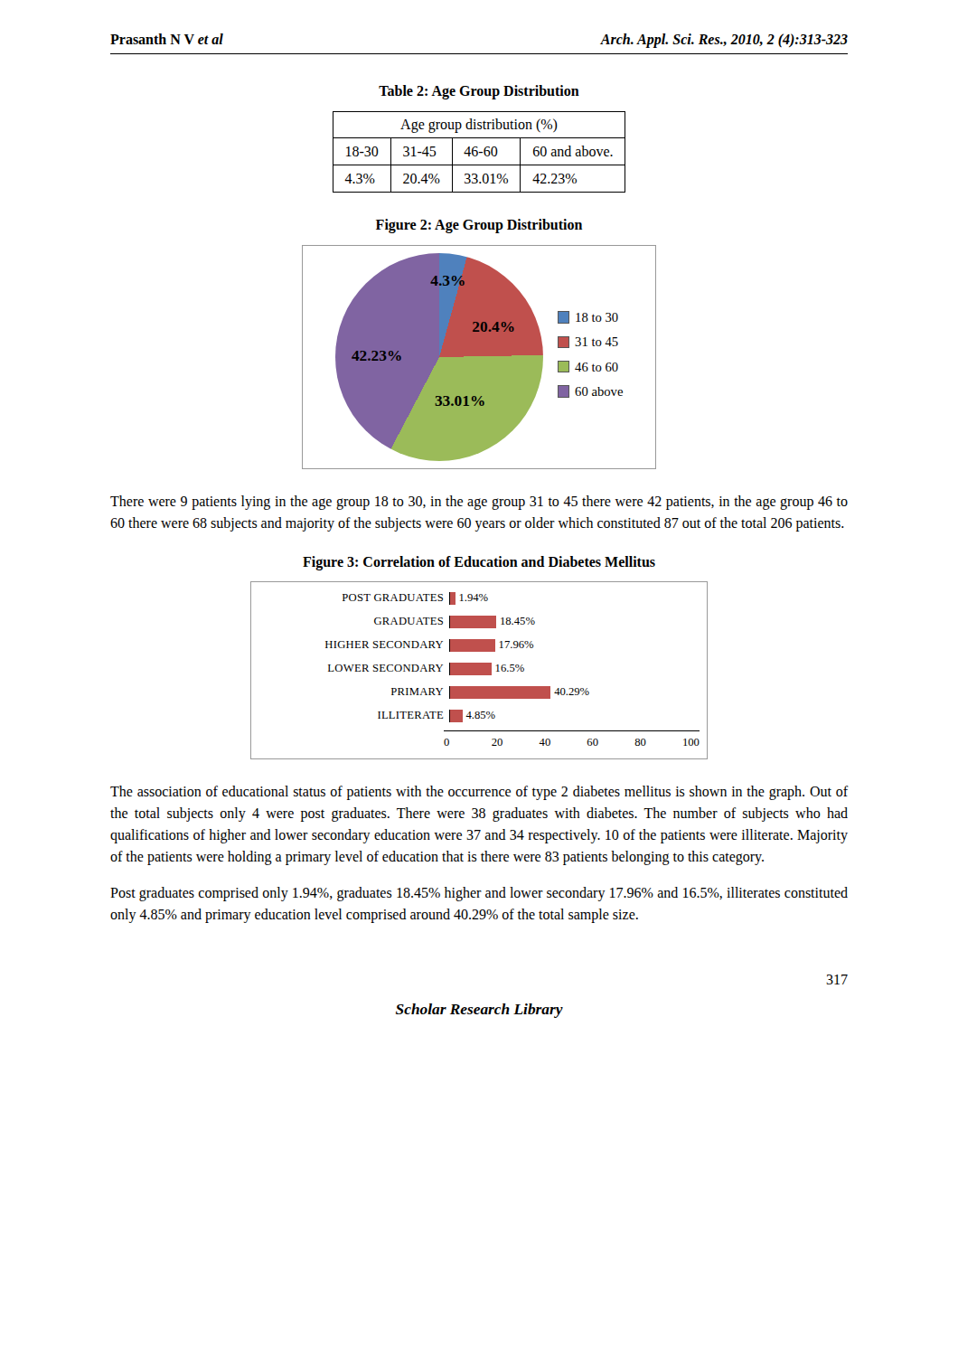Prasanth N V et al Arch. Appl. Sci. Res., 2010, 2 (4):313-323
Table 2: Age Group Distribution
| Age group distribution (%) |
| --- |
| 18-30 | 31-45 | 46-60 | 60 and above. |
| 4.3% | 20.4% | 33.01% | 42.23% |
Figure 2: Age Group Distribution
4.3% 20.4% 33.01% 42.23%
18 to 30
31 to 45
46 to 60
60 above
There were 9 patients lying in the age group 18 to 30, in the age group 31 to 45 there were 42 patients, in the age group 46 to 60 there were 68 subjects and majority of the subjects were 60 years or older which constituted 87 out of the total 206 patients.
Figure 3: Correlation of Education and Diabetes Mellitus
POST GRADUATES
1.94%
GRADUATES
18.45%
HIGHER SECONDARY
17.96%
LOWER SECONDARY
16.5%
PRIMARY
40.29%
ILLITERATE
4.85%
0 20 40 60 80 100
The association of educational status of patients with the occurrence of type 2 diabetes mellitus is shown in the graph. Out of the total subjects only 4 were post graduates. There were 38 graduates with diabetes. The number of subjects who had qualifications of higher and lower secondary education were 37 and 34 respectively. 10 of the patients were illiterate. Majority of the patients were holding a primary level of education that is there were 83 patients belonging to this category.
Post graduates comprised only 1.94%, graduates 18.45% higher and lower secondary 17.96% and 16.5%, illiterates constituted only 4.85% and primary education level comprised around 40.29% of the total sample size.
317
Scholar Research Library